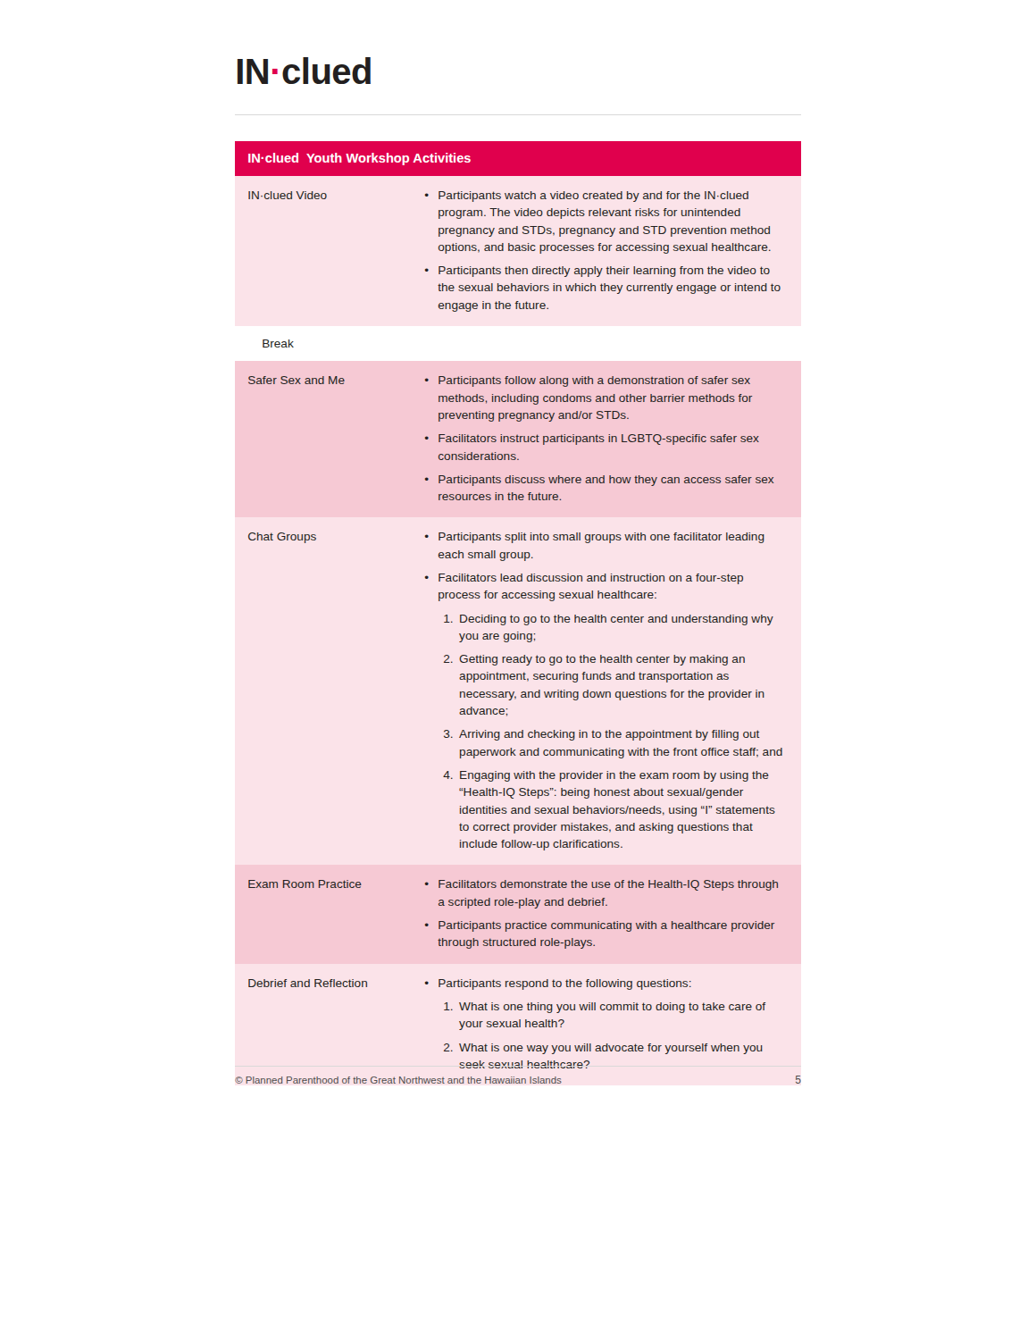IN·clued
IN·clued Youth Workshop Activities
| IN·clued Video | Participants watch a video created by and for the IN·clued program. The video depicts relevant risks for unintended pregnancy and STDs, pregnancy and STD prevention method options, and basic processes for accessing sexual healthcare. Participants then directly apply their learning from the video to the sexual behaviors in which they currently engage or intend to engage in the future. |
| Break |
| Safer Sex and Me | Participants follow along with a demonstration of safer sex methods, including condoms and other barrier methods for preventing pregnancy and/or STDs. Facilitators instruct participants in LGBTQ-specific safer sex considerations. Participants discuss where and how they can access safer sex resources in the future. |
| Chat Groups | Participants split into small groups with one facilitator leading each small group. Facilitators lead discussion and instruction on a four-step process for accessing sexual healthcare: Deciding to go to the health center and understanding why you are going; Getting ready to go to the health center by making an appointment, securing funds and transportation as necessary, and writing down questions for the provider in advance; Arriving and checking in to the appointment by filling out paperwork and communicating with the front office staff; and Engaging with the provider in the exam room by using the “Health-IQ Steps”: being honest about sexual/gender identities and sexual behaviors/needs, using “I” statements to correct provider mistakes, and asking questions that include follow-up clarifications. |
| Exam Room Practice | Facilitators demonstrate the use of the Health-IQ Steps through a scripted role-play and debrief. Participants practice communicating with a healthcare provider through structured role-plays. |
| Debrief and Reflection | Participants respond to the following questions: What is one thing you will commit to doing to take care of your sexual health? What is one way you will advocate for yourself when you seek sexual healthcare? |
© Planned Parenthood of the Great Northwest and the Hawaiian Islands 5